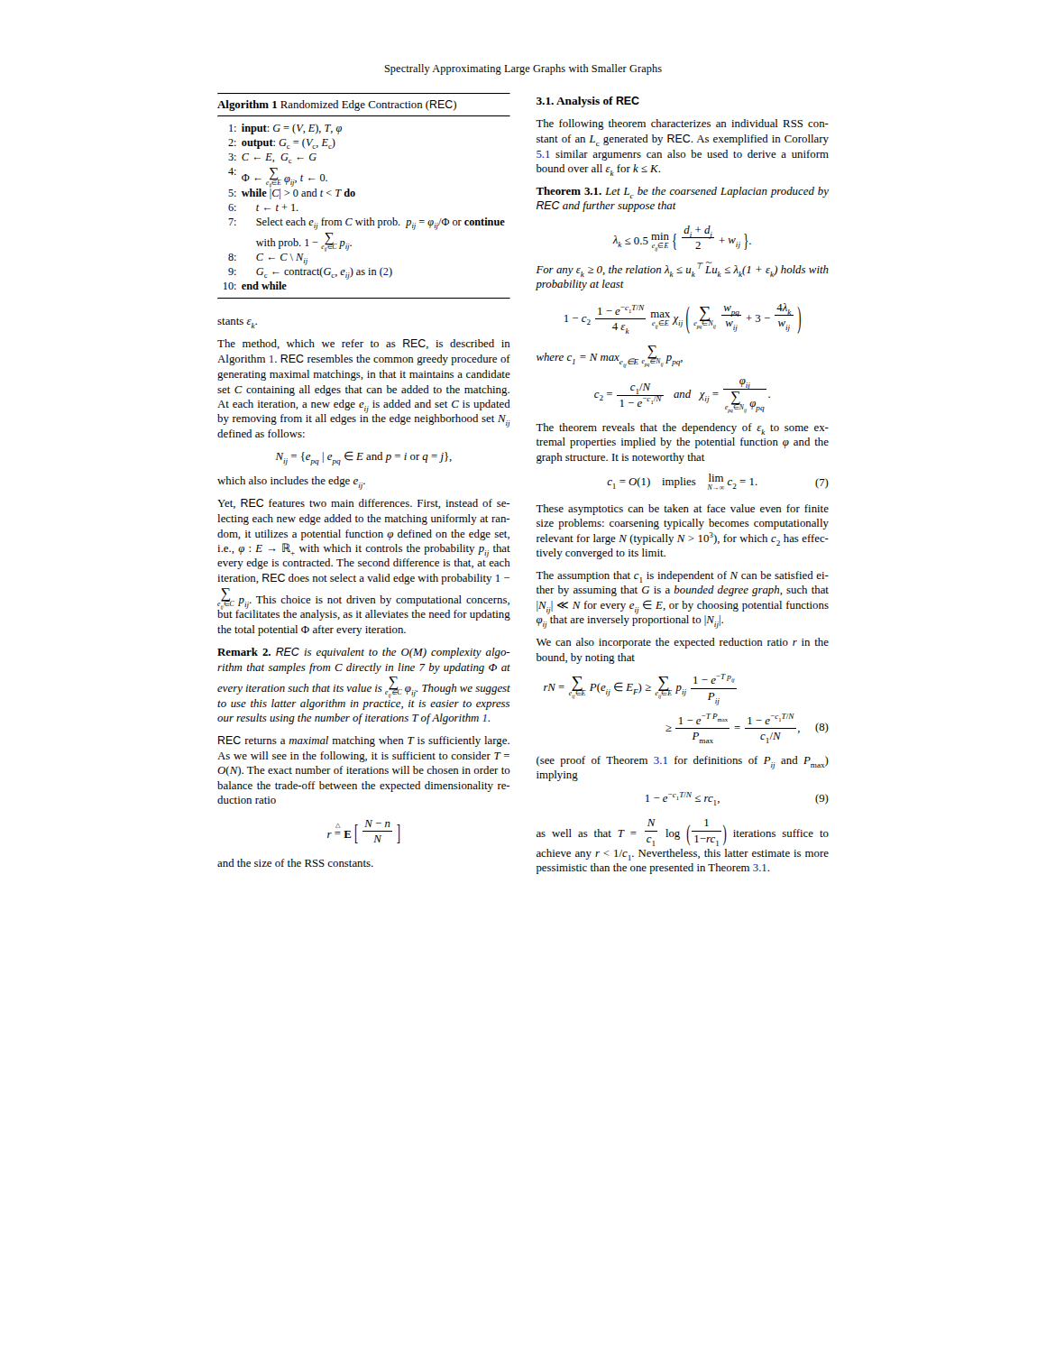Spectrally Approximating Large Graphs with Smaller Graphs
Algorithm 1 Randomized Edge Contraction (REC)
input: G = (V, E), T, φ
output: Gc = (Vc, Ec)
C ← E, Gc ← G
Φ ← ∑eij∈E φij, t ← 0.
while |C| > 0 and t < T do
t ← t + 1.
Select each eij from C with prob. pij = φij/Φ or continue with prob. 1 − ∑eij∈C pij.
C ← C \ Nij
Gc ← contract(Gc, eij) as in (2)
end while
stants εk.
The method, which we refer to as REC, is described in Algorithm 1. REC resembles the common greedy procedure of generating maximal matchings, in that it maintains a candidate set C containing all edges that can be added to the matching. At each iteration, a new edge eij is added and set C is updated by removing from it all edges in the edge neighborhood set Nij defined as follows:
Nij = {epq | epq ∈ E and p = i or q = j},
which also includes the edge eij.
Yet, REC features two main differences. First, instead of selecting each new edge added to the matching uniformly at random, it utilizes a potential function φ defined on the edge set, i.e., φ : E → ℝ+ with which it controls the probability pij that every edge is contracted. The second difference is that, at each iteration, REC does not select a valid edge with probability 1 − ∑eij∈C pij. This choice is not driven by computational concerns, but facilitates the analysis, as it alleviates the need for updating the total potential Φ after every iteration.
Remark 2. REC is equivalent to the O(M) complexity algorithm that samples from C directly in line 7 by updating Φ at every iteration such that its value is ∑eij∈C φij. Though we suggest to use this latter algorithm in practice, it is easier to express our results using the number of iterations T of Algorithm 1.
REC returns a maximal matching when T is sufficiently large. As we will see in the following, it is sufficient to consider T = O(N). The exact number of iterations will be chosen in order to balance the trade-off between the expected dimensionality reduction ratio
r = E [ N − n N ]
and the size of the RSS constants.
3.1. Analysis of REC
The following theorem characterizes an individual RSS constant of an Lc generated by REC. As exemplified in Corollary 5.1 similar argumenrs can also be used to derive a uniform bound over all εk for k ≤ K.
Theorem 3.1. Let Lc be the coarsened Laplacian produced by REC and further suppose that
λk ≤ 0.5 min eij∈E { di + dj 2 + wij }.
For any εk ≥ 0, the relation λk ≤ uk⊤ Luk ≤ λk(1 + εk) holds with probability at least
1 − c2 1 − e−c1T/N 4 εk max eij∈E χij ( ∑epq∈Nij wpq wij + 3 − 4λk wij )
where c1 = N maxeij∈E ∑epq∈Nij ppq,
c2 = c1/N 1 − e−c1/N and χij = φij∑epq∈Nij φpq.
The theorem reveals that the dependency of εk to some extremal properties implied by the potential function φ and the graph structure. It is noteworthy that
c1 = O(1) implies lim N→∞ c2 = 1. (7)
These asymptotics can be taken at face value even for finite size problems: coarsening typically becomes computationally relevant for large N (typically N > 103), for which c2 has effectively converged to its limit.
The assumption that c1 is independent of N can be satisfied either by assuming that G is a bounded degree graph, such that |Nij| ≪ N for every eij ∈ E, or by choosing potential functions φij that are inversely proportional to |Nij|.
We can also incorporate the expected reduction ratio r in the bound, by noting that
rN = ∑eij∈E P(eij ∈ EF) ≥ ∑eij∈E pij 1 − e−T pij Pij
≥ 1 − e−T Pmax Pmax = 1 − e−c1T/N c1/N, (8)
(see proof of Theorem 3.1 for definitions of Pij and Pmax) implying
1 − e−c1T/N ≤ rc1, (9)
as well as that T = Nc1 log (11−rc1) iterations suffice to achieve any r < 1/c1. Nevertheless, this latter estimate is more pessimistic than the one presented in Theorem 3.1.